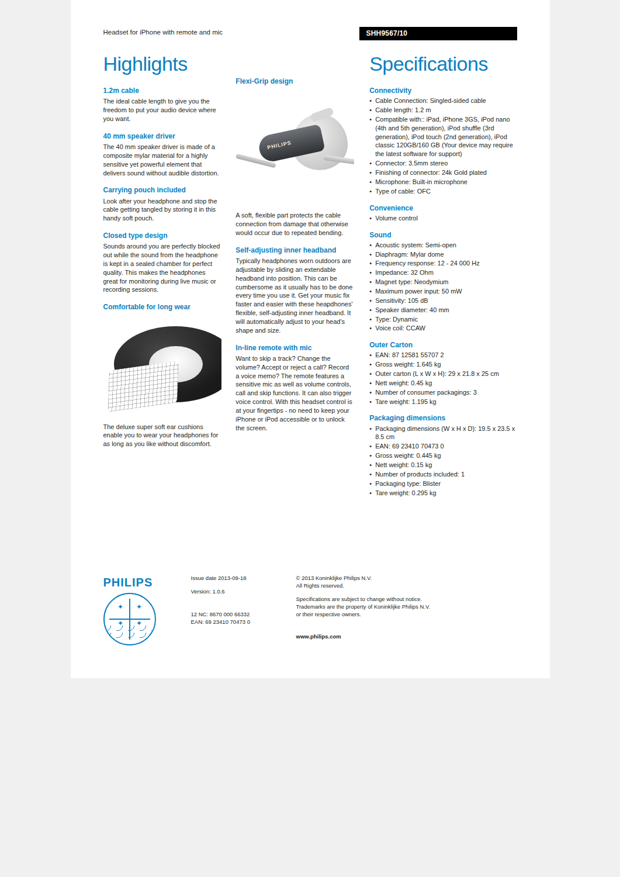Headset for iPhone with remote and mic
SHH9567/10
Highlights
1.2m cable
The ideal cable length to give you the freedom to put your audio device where you want.
40 mm speaker driver
The 40 mm speaker driver is made of a composite mylar material for a highly sensitive yet powerful element that delivers sound without audible distortion.
Carrying pouch included
Look after your headphone and stop the cable getting tangled by storing it in this handy soft pouch.
Closed type design
Sounds around you are perfectly blocked out while the sound from the headphone is kept in a sealed chamber for perfect quality. This makes the headphones great for monitoring during live music or recording sessions.
Comfortable for long wear
The deluxe super soft ear cushions enable you to wear your headphones for as long as you like without discomfort.
Flexi-Grip design
A soft, flexible part protects the cable connection from damage that otherwise would occur due to repeated bending.
Self-adjusting inner headband
Typically headphones worn outdoors are adjustable by sliding an extendable headband into position. This can be cumbersome as it usually has to be done every time you use it. Get your music fix faster and easier with these heapdhones' flexible, self-adjusting inner headband. It will automatically adjust to your head's shape and size.
In-line remote with mic
Want to skip a track? Change the volume? Accept or reject a call? Record a voice memo? The remote features a sensitive mic as well as volume controls, call and skip functions. It can also trigger voice control. With this headset control is at your fingertips - no need to keep your iPhone or iPod accessible or to unlock the screen.
Specifications
Connectivity
Cable Connection: Singled-sided cable
Cable length: 1.2 m
Compatible with:: iPad, iPhone 3GS, iPod nano (4th and 5th generation), iPod shuffle (3rd generation), iPod touch (2nd generation), iPod classic 120GB/160 GB (Your device may require the latest software for support)
Connector: 3.5mm stereo
Finishing of connector: 24k Gold plated
Microphone: Built-in microphone
Type of cable: OFC
Convenience
Volume control
Sound
Acoustic system: Semi-open
Diaphragm: Mylar dome
Frequency response: 12 - 24 000 Hz
Impedance: 32 Ohm
Magnet type: Neodymium
Maximum power input: 50 mW
Sensitivity: 105 dB
Speaker diameter: 40 mm
Type: Dynamic
Voice coil: CCAW
Outer Carton
EAN: 87 12581 55707 2
Gross weight: 1.645 kg
Outer carton (L x W x H): 29 x 21.8 x 25 cm
Nett weight: 0.45 kg
Number of consumer packagings: 3
Tare weight: 1.195 kg
Packaging dimensions
Packaging dimensions (W x H x D): 19.5 x 23.5 x 8.5 cm
EAN: 69 23410 70473 0
Gross weight: 0.445 kg
Nett weight: 0.15 kg
Number of products included: 1
Packaging type: Blister
Tare weight: 0.295 kg
PHILIPS
✦ ✦ ✦ ✦
Issue date 2013-09-18
Version: 1.0.6
12 NC: 8670 000 66332
EAN: 69 23410 70473 0
© 2013 Koninklijke Philips N.V.
All Rights reserved.
Specifications are subject to change without notice.
Trademarks are the property of Koninklijke Philips N.V.
or their respective owners.
www.philips.com